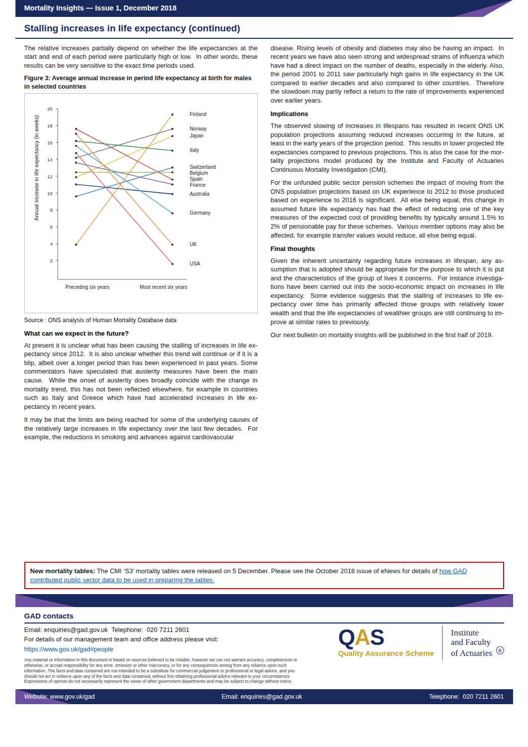Mortality Insights — Issue 1, December 2018
Stalling increases in life expectancy (continued)
The relative increases partially depend on whether the life expectancies at the start and end of each period were particularly high or low. In other words, these results can be very sensitive to the exact time periods used.
Figure 3: Average annual increase in period life expectancy at birth for males in selected countries
20 18 16 14 12 10 8 6 4 2 Annual increase in life expectancy (in weeks) Preceding six years Most recent six years Finland Norway Japan Italy Switzerland Belgium Spain France Australia Germany UK USA
Source : ONS analysis of Human Mortality Database data
What can we expect in the future?
At present it is unclear what has been causing the stalling of increases in life expectancy since 2012. It is also unclear whether this trend will continue or if it is a blip, albeit over a longer period than has been experienced in past years. Some commentators have speculated that austerity measures have been the main cause. While the onset of austerity does broadly coincide with the change in mortality trend, this has not been reflected elsewhere, for example in countries such as Italy and Greece which have had accelerated increases in life expectancy in recent years.
It may be that the limits are being reached for some of the underlying causes of the relatively large increases in life expectancy over the last few decades. For example, the reductions in smoking and advances against cardiovascular
disease. Rising levels of obesity and diabetes may also be having an impact. In recent years we have also seen strong and widespread strains of influenza which have had a direct impact on the number of deaths, especially in the elderly. Also, the period 2001 to 2011 saw particularly high gains in life expectancy in the UK compared to earlier decades and also compared to other countries. Therefore the slowdown may partly reflect a return to the rate of improvements experienced over earlier years.
Implications
The observed slowing of increases in lifespans has resulted in recent ONS UK population projections assuming reduced increases occurring in the future, at least in the early years of the projection period. This results in lower projected life expectancies compared to previous projections. This is also the case for the mortality projections model produced by the Institute and Faculty of Actuaries Continuous Mortality Investigation (CMI).
For the unfunded public sector pension schemes the impact of moving from the ONS population projections based on UK experience to 2012 to those produced based on experience to 2016 is significant. All else being equal, this change in assumed future life expectancy has had the effect of reducing one of the key measures of the expected cost of providing benefits by typically around 1.5% to 2% of pensionable pay for these schemes. Various member options may also be affected, for example transfer values would reduce, all else being equal.
Final thoughts
Given the inherent uncertainty regarding future increases in lifespan, any assumption that is adopted should be appropriate for the purpose to which it is put and the characteristics of the group of lives it concerns. For instance investigations have been carried out into the socio-economic impact on increases in life expectancy. Some evidence suggests that the stalling of increases to life expectancy over time has primarily affected those groups with relatively lower wealth and that the life expectancies of wealthier groups are still continuing to improve at similar rates to previously.
Our next bulletin on mortality insights will be published in the first half of 2019.
New mortality tables: The CMI ‘S3’ mortality tables were released on 5 December. Please see the October 2018 issue of eNews for details of how GAD contributed public sector data to be used in preparing the tables.
GAD contacts
Email: enquiries@gad.gov.uk Telephone: 020 7211 2601
For details of our management team and office address please visit:
https://www.gov.uk/gad#people
Any material or information in this document is based on sources believed to be reliable, however we can not warrant accuracy, completeness or otherwise, or accept responsibility for any error, omission or other inaccuracy, or for any consequences arising from any reliance upon such information. The facts and data contained are not intended to be a substitute for commercial judgement or professional or legal advice, and you should not act in reliance upon any of the facts and data contained, without first obtaining professional advice relevant to your circumstances. Expressions of opinion do not necessarily represent the views of other government departments and may be subject to change without notice.
QAS
Quality Assurance Scheme
Institute
and Faculty
of Actuaries R
Website: www.gov.uk/gad Email: enquiries@gad.gov.uk Telephone: 020 7211 2601